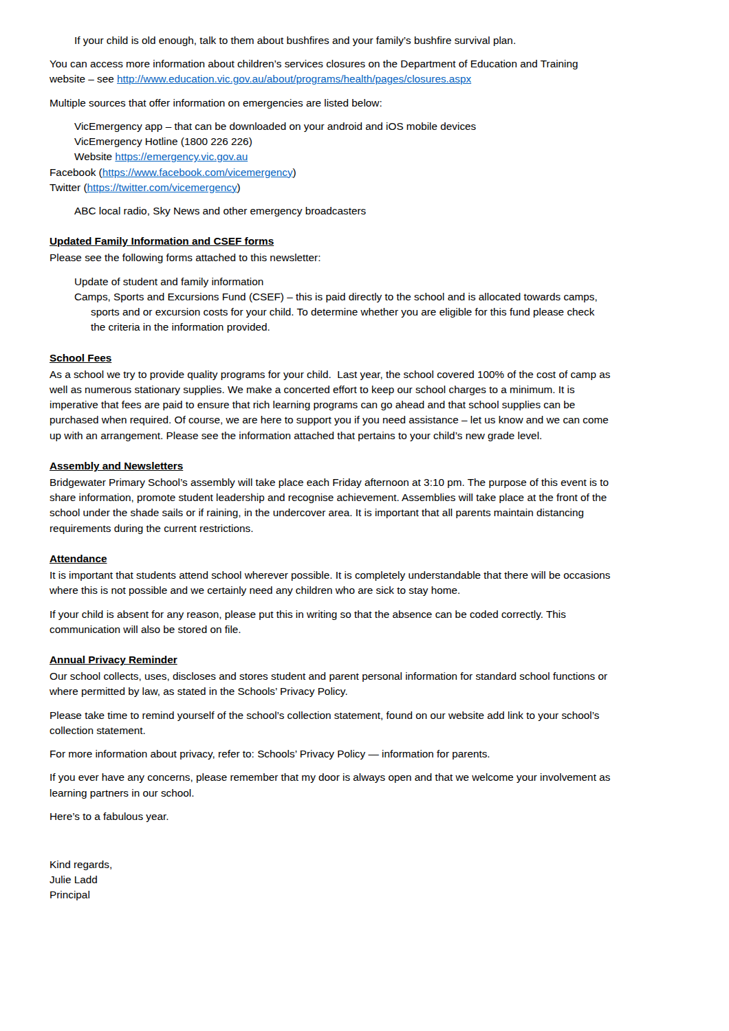If your child is old enough, talk to them about bushfires and your family’s bushfire survival plan.
You can access more information about children’s services closures on the Department of Education and Training website – see http://www.education.vic.gov.au/about/programs/health/pages/closures.aspx
Multiple sources that offer information on emergencies are listed below:
VicEmergency app – that can be downloaded on your android and iOS mobile devices
VicEmergency Hotline (1800 226 226)
Website https://emergency.vic.gov.au
Facebook (https://www.facebook.com/vicemergency)
Twitter (https://twitter.com/vicemergency)
ABC local radio, Sky News and other emergency broadcasters
Updated Family Information and CSEF forms
Please see the following forms attached to this newsletter:
Update of student and family information
Camps, Sports and Excursions Fund (CSEF) – this is paid directly to the school and is allocated towards camps, sports and or excursion costs for your child. To determine whether you are eligible for this fund please check the criteria in the information provided.
School Fees
As a school we try to provide quality programs for your child. Last year, the school covered 100% of the cost of camp as well as numerous stationary supplies. We make a concerted effort to keep our school charges to a minimum. It is imperative that fees are paid to ensure that rich learning programs can go ahead and that school supplies can be purchased when required. Of course, we are here to support you if you need assistance – let us know and we can come up with an arrangement. Please see the information attached that pertains to your child’s new grade level.
Assembly and Newsletters
Bridgewater Primary School’s assembly will take place each Friday afternoon at 3:10 pm. The purpose of this event is to share information, promote student leadership and recognise achievement. Assemblies will take place at the front of the school under the shade sails or if raining, in the undercover area. It is important that all parents maintain distancing requirements during the current restrictions.
Attendance
It is important that students attend school wherever possible. It is completely understandable that there will be occasions where this is not possible and we certainly need any children who are sick to stay home.
If your child is absent for any reason, please put this in writing so that the absence can be coded correctly. This communication will also be stored on file.
Annual Privacy Reminder
Our school collects, uses, discloses and stores student and parent personal information for standard school functions or where permitted by law, as stated in the Schools’ Privacy Policy.
Please take time to remind yourself of the school’s collection statement, found on our website add link to your school’s collection statement.
For more information about privacy, refer to: Schools’ Privacy Policy — information for parents.
If you ever have any concerns, please remember that my door is always open and that we welcome your involvement as learning partners in our school.
Here’s to a fabulous year.
Kind regards,
Julie Ladd
Principal